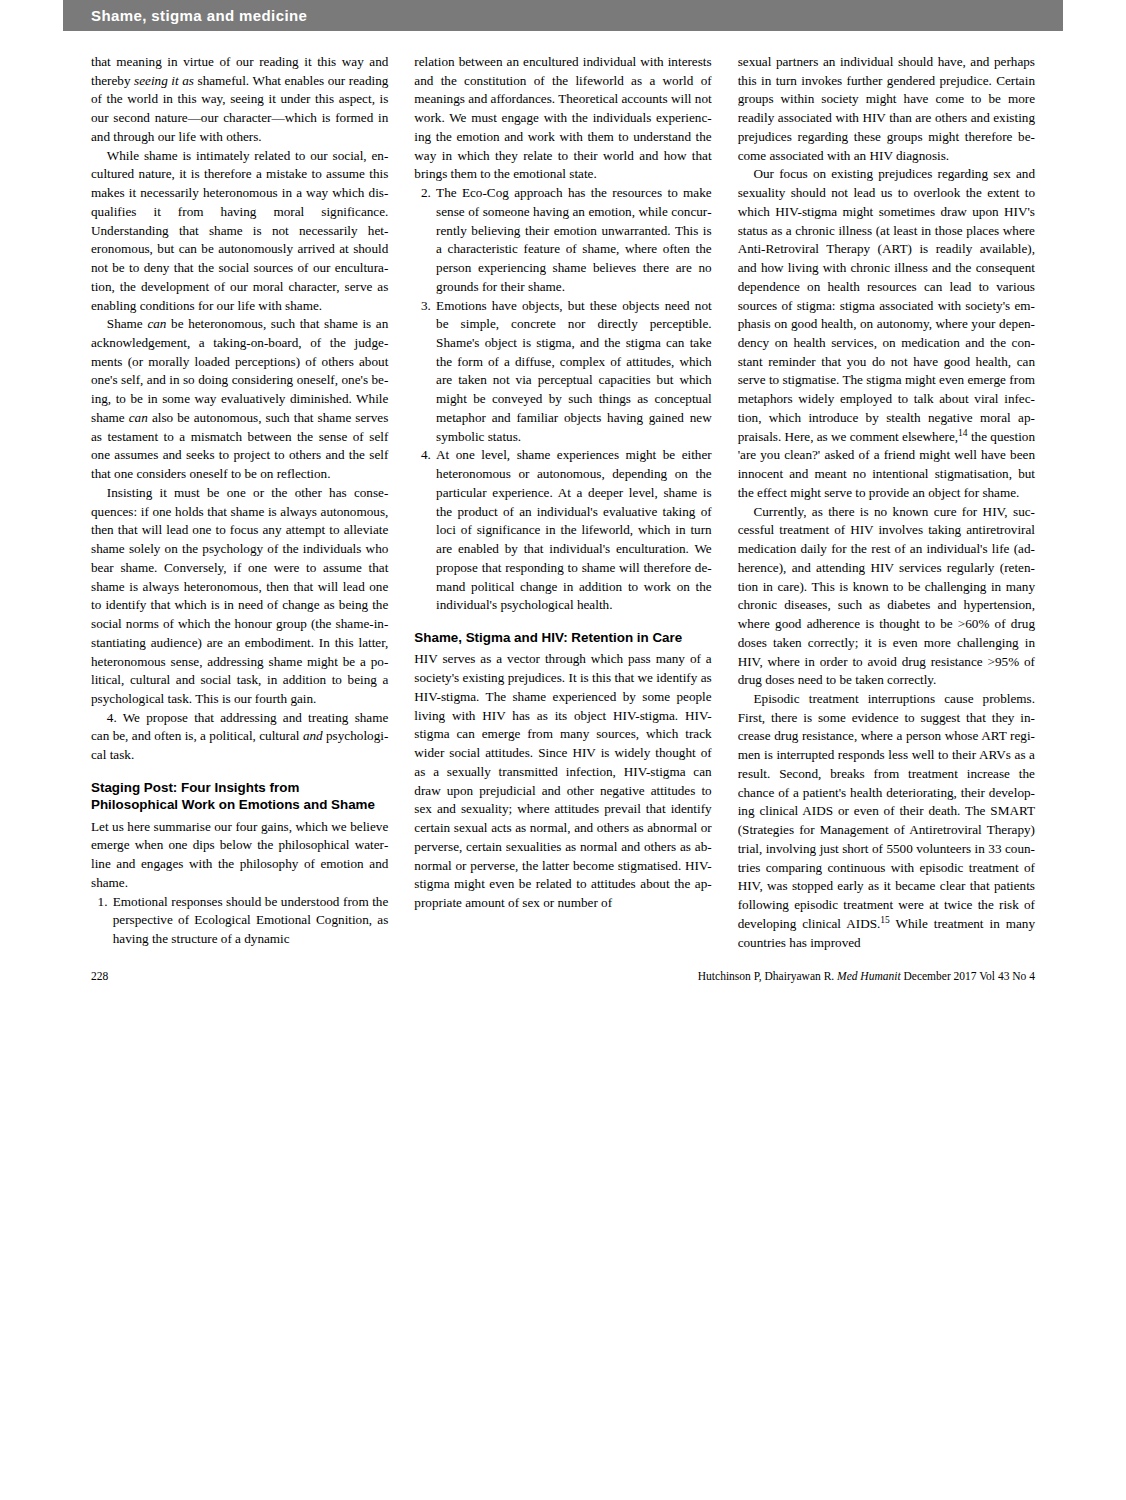Shame, stigma and medicine
that meaning in virtue of our reading it this way and thereby seeing it as shameful. What enables our reading of the world in this way, seeing it under this aspect, is our second nature—our character—which is formed in and through our life with others.
While shame is intimately related to our social, encultured nature, it is therefore a mistake to assume this makes it necessarily heteronomous in a way which disqualifies it from having moral significance. Understanding that shame is not necessarily heteronomous, but can be autonomously arrived at should not be to deny that the social sources of our enculturation, the development of our moral character, serve as enabling conditions for our life with shame.
Shame can be heteronomous, such that shame is an acknowledgement, a taking-on-board, of the judgements (or morally loaded perceptions) of others about one's self, and in so doing considering oneself, one's being, to be in some way evaluatively diminished. While shame can also be autonomous, such that shame serves as testament to a mismatch between the sense of self one assumes and seeks to project to others and the self that one considers oneself to be on reflection.
Insisting it must be one or the other has consequences: if one holds that shame is always autonomous, then that will lead one to focus any attempt to alleviate shame solely on the psychology of the individuals who bear shame. Conversely, if one were to assume that shame is always heteronomous, then that will lead one to identify that which is in need of change as being the social norms of which the honour group (the shame-instantiating audience) are an embodiment. In this latter, heteronomous sense, addressing shame might be a political, cultural and social task, in addition to being a psychological task. This is our fourth gain.
4. We propose that addressing and treating shame can be, and often is, a political, cultural and psychological task.
Staging Post: Four Insights from Philosophical Work on Emotions and Shame
Let us here summarise our four gains, which we believe emerge when one dips below the philosophical waterline and engages with the philosophy of emotion and shame.
Emotional responses should be understood from the perspective of Ecological Emotional Cognition, as having the structure of a dynamic
relation between an encultured individual with interests and the constitution of the lifeworld as a world of meanings and affordances. Theoretical accounts will not work. We must engage with the individuals experiencing the emotion and work with them to understand the way in which they relate to their world and how that brings them to the emotional state.
The Eco-Cog approach has the resources to make sense of someone having an emotion, while concurrently believing their emotion unwarranted. This is a characteristic feature of shame, where often the person experiencing shame believes there are no grounds for their shame.
Emotions have objects, but these objects need not be simple, concrete nor directly perceptible. Shame's object is stigma, and the stigma can take the form of a diffuse, complex of attitudes, which are taken not via perceptual capacities but which might be conveyed by such things as conceptual metaphor and familiar objects having gained new symbolic status.
At one level, shame experiences might be either heteronomous or autonomous, depending on the particular experience. At a deeper level, shame is the product of an individual's evaluative taking of loci of significance in the lifeworld, which in turn are enabled by that individual's enculturation. We propose that responding to shame will therefore demand political change in addition to work on the individual's psychological health.
Shame, Stigma and HIV: Retention in Care
HIV serves as a vector through which pass many of a society's existing prejudices. It is this that we identify as HIV-stigma. The shame experienced by some people living with HIV has as its object HIV-stigma. HIV-stigma can emerge from many sources, which track wider social attitudes. Since HIV is widely thought of as a sexually transmitted infection, HIV-stigma can draw upon prejudicial and other negative attitudes to sex and sexuality; where attitudes prevail that identify certain sexual acts as normal, and others as abnormal or perverse, certain sexualities as normal and others as abnormal or perverse, the latter become stigmatised. HIV-stigma might even be related to attitudes about the appropriate amount of sex or number of
sexual partners an individual should have, and perhaps this in turn invokes further gendered prejudice. Certain groups within society might have come to be more readily associated with HIV than are others and existing prejudices regarding these groups might therefore become associated with an HIV diagnosis.
Our focus on existing prejudices regarding sex and sexuality should not lead us to overlook the extent to which HIV-stigma might sometimes draw upon HIV's status as a chronic illness (at least in those places where Anti-Retroviral Therapy (ART) is readily available), and how living with chronic illness and the consequent dependence on health resources can lead to various sources of stigma: stigma associated with society's emphasis on good health, on autonomy, where your dependency on health services, on medication and the constant reminder that you do not have good health, can serve to stigmatise. The stigma might even emerge from metaphors widely employed to talk about viral infection, which introduce by stealth negative moral appraisals. Here, as we comment elsewhere,14 the question 'are you clean?' asked of a friend might well have been innocent and meant no intentional stigmatisation, but the effect might serve to provide an object for shame.
Currently, as there is no known cure for HIV, successful treatment of HIV involves taking antiretroviral medication daily for the rest of an individual's life (adherence), and attending HIV services regularly (retention in care). This is known to be challenging in many chronic diseases, such as diabetes and hypertension, where good adherence is thought to be >60% of drug doses taken correctly; it is even more challenging in HIV, where in order to avoid drug resistance >95% of drug doses need to be taken correctly.
Episodic treatment interruptions cause problems. First, there is some evidence to suggest that they increase drug resistance, where a person whose ART regimen is interrupted responds less well to their ARVs as a result. Second, breaks from treatment increase the chance of a patient's health deteriorating, their developing clinical AIDS or even of their death. The SMART (Strategies for Management of Antiretroviral Therapy) trial, involving just short of 5500 volunteers in 33 countries comparing continuous with episodic treatment of HIV, was stopped early as it became clear that patients following episodic treatment were at twice the risk of developing clinical AIDS.15 While treatment in many countries has improved
228
Hutchinson P, Dhairyawan R. Med Humanit December 2017 Vol 43 No 4